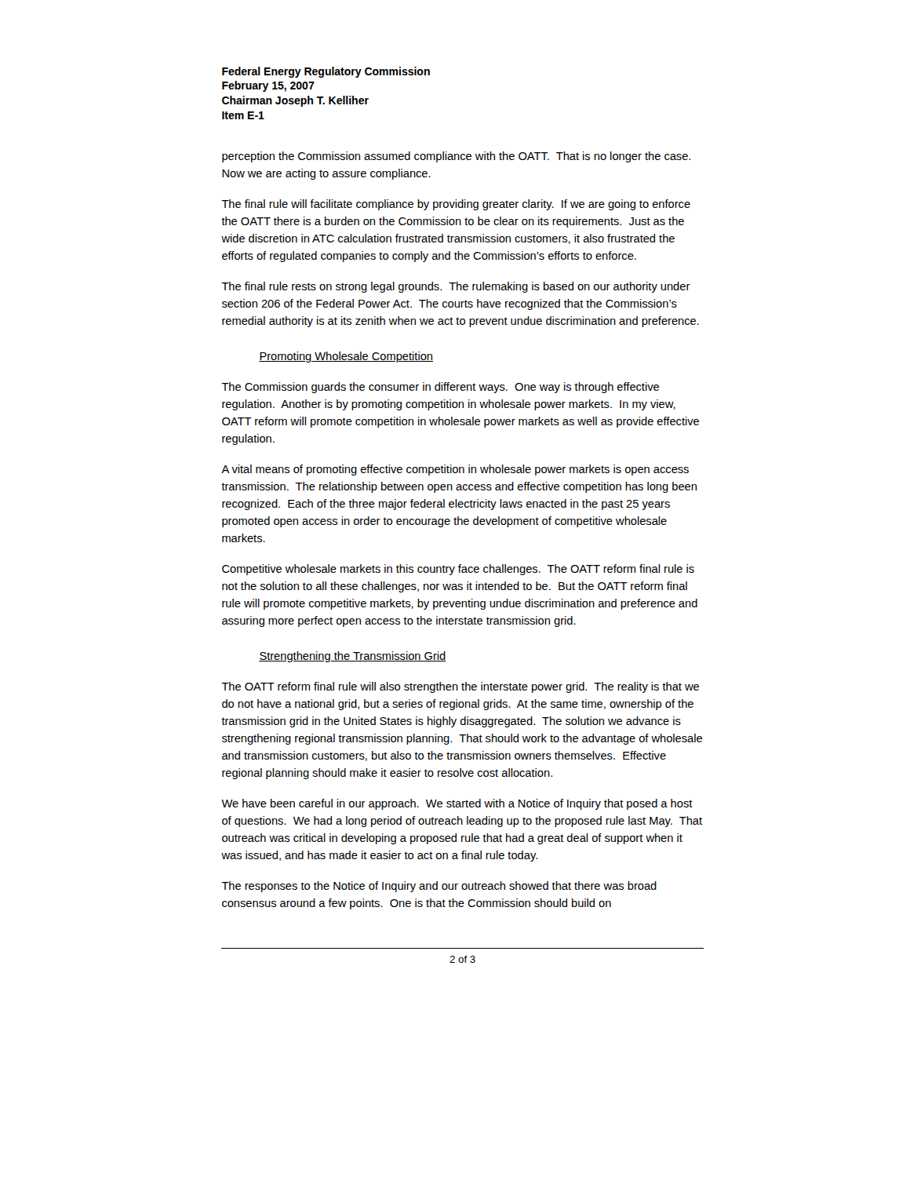Federal Energy Regulatory Commission
February 15, 2007
Chairman Joseph T. Kelliher
Item E-1
perception the Commission assumed compliance with the OATT. That is no longer the case. Now we are acting to assure compliance.
The final rule will facilitate compliance by providing greater clarity. If we are going to enforce the OATT there is a burden on the Commission to be clear on its requirements. Just as the wide discretion in ATC calculation frustrated transmission customers, it also frustrated the efforts of regulated companies to comply and the Commission’s efforts to enforce.
The final rule rests on strong legal grounds. The rulemaking is based on our authority under section 206 of the Federal Power Act. The courts have recognized that the Commission’s remedial authority is at its zenith when we act to prevent undue discrimination and preference.
Promoting Wholesale Competition
The Commission guards the consumer in different ways. One way is through effective regulation. Another is by promoting competition in wholesale power markets. In my view, OATT reform will promote competition in wholesale power markets as well as provide effective regulation.
A vital means of promoting effective competition in wholesale power markets is open access transmission. The relationship between open access and effective competition has long been recognized. Each of the three major federal electricity laws enacted in the past 25 years promoted open access in order to encourage the development of competitive wholesale markets.
Competitive wholesale markets in this country face challenges. The OATT reform final rule is not the solution to all these challenges, nor was it intended to be. But the OATT reform final rule will promote competitive markets, by preventing undue discrimination and preference and assuring more perfect open access to the interstate transmission grid.
Strengthening the Transmission Grid
The OATT reform final rule will also strengthen the interstate power grid. The reality is that we do not have a national grid, but a series of regional grids. At the same time, ownership of the transmission grid in the United States is highly disaggregated. The solution we advance is strengthening regional transmission planning. That should work to the advantage of wholesale and transmission customers, but also to the transmission owners themselves. Effective regional planning should make it easier to resolve cost allocation.
We have been careful in our approach. We started with a Notice of Inquiry that posed a host of questions. We had a long period of outreach leading up to the proposed rule last May. That outreach was critical in developing a proposed rule that had a great deal of support when it was issued, and has made it easier to act on a final rule today.
The responses to the Notice of Inquiry and our outreach showed that there was broad consensus around a few points. One is that the Commission should build on
2 of 3